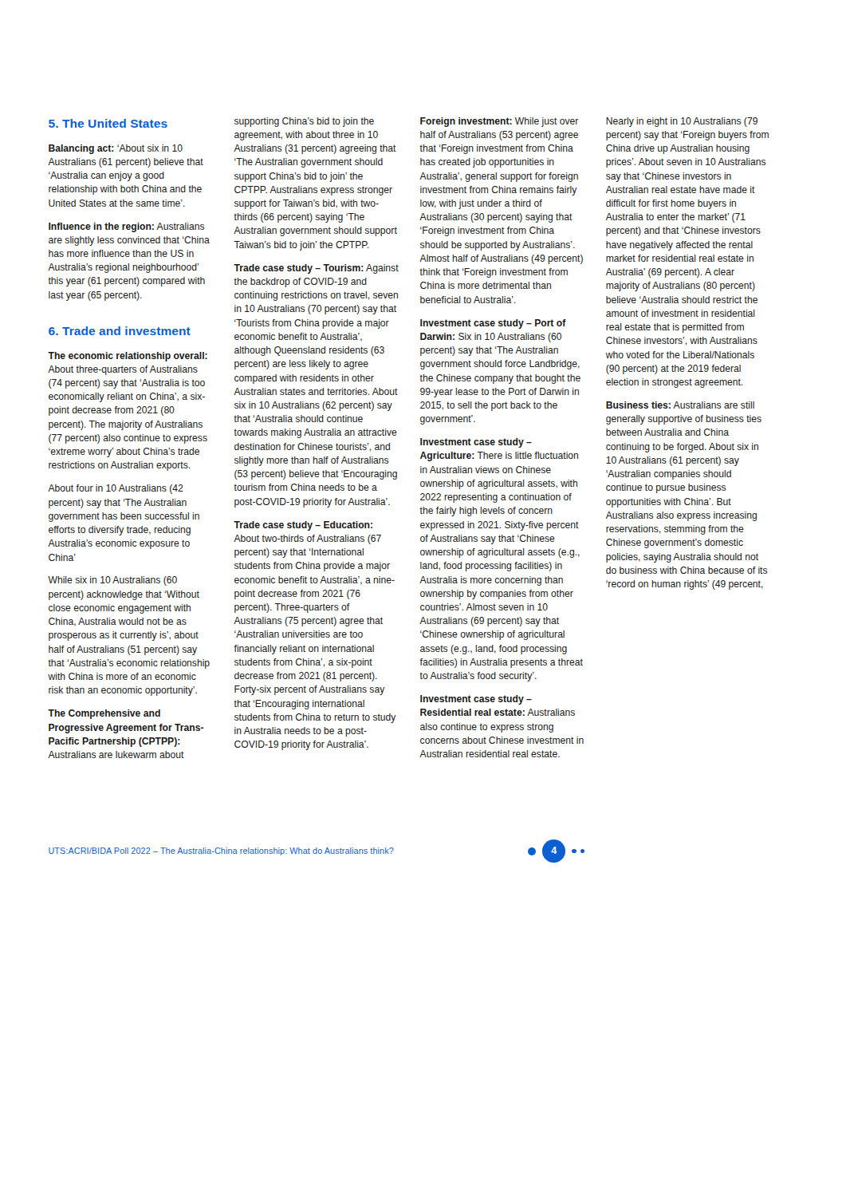5. The United States
Balancing act: ‘About six in 10 Australians (61 percent) believe that ‘Australia can enjoy a good relationship with both China and the United States at the same time’.
Influence in the region: Australians are slightly less convinced that ‘China has more influence than the US in Australia’s regional neighbourhood’ this year (61 percent) compared with last year (65 percent).
6. Trade and investment
The economic relationship overall: About three-quarters of Australians (74 percent) say that ‘Australia is too economically reliant on China’, a six-point decrease from 2021 (80 percent). The majority of Australians (77 percent) also continue to express ‘extreme worry’ about China’s trade restrictions on Australian exports.
About four in 10 Australians (42 percent) say that ‘The Australian government has been successful in efforts to diversify trade, reducing Australia’s economic exposure to China’
While six in 10 Australians (60 percent) acknowledge that ‘Without close economic engagement with China, Australia would not be as prosperous as it currently is’, about half of Australians (51 percent) say that ‘Australia’s economic relationship with China is more of an economic risk than an economic opportunity’.
The Comprehensive and Progressive Agreement for Trans-Pacific Partnership (CPTPP): Australians are lukewarm about supporting China’s bid to join the agreement, with about three in 10 Australians (31 percent) agreeing that ‘The Australian government should support China’s bid to join’ the CPTPP. Australians express stronger support for Taiwan’s bid, with two-thirds (66 percent) saying ‘The Australian government should support Taiwan’s bid to join’ the CPTPP.
Trade case study – Tourism: Against the backdrop of COVID-19 and continuing restrictions on travel, seven in 10 Australians (70 percent) say that ‘Tourists from China provide a major economic benefit to Australia’, although Queensland residents (63 percent) are less likely to agree compared with residents in other Australian states and territories. About six in 10 Australians (62 percent) say that ‘Australia should continue towards making Australia an attractive destination for Chinese tourists’, and slightly more than half of Australians (53 percent) believe that ‘Encouraging tourism from China needs to be a post-COVID-19 priority for Australia’.
Trade case study – Education: About two-thirds of Australians (67 percent) say that ‘International students from China provide a major economic benefit to Australia’, a nine-point decrease from 2021 (76 percent). Three-quarters of Australians (75 percent) agree that ‘Australian universities are too financially reliant on international students from China’, a six-point decrease from 2021 (81 percent). Forty-six percent of Australians say that ‘Encouraging international students from China to return to study in Australia needs to be a post-COVID-19 priority for Australia’.
Foreign investment: While just over half of Australians (53 percent) agree that ‘Foreign investment from China has created job opportunities in Australia’, general support for foreign investment from China remains fairly low, with just under a third of Australians (30 percent) saying that ‘Foreign investment from China should be supported by Australians’. Almost half of Australians (49 percent) think that ‘Foreign investment from China is more detrimental than beneficial to Australia’.
Investment case study – Port of Darwin: Six in 10 Australians (60 percent) say that ‘The Australian government should force Landbridge, the Chinese company that bought the 99-year lease to the Port of Darwin in 2015, to sell the port back to the government’.
Investment case study – Agriculture: There is little fluctuation in Australian views on Chinese ownership of agricultural assets, with 2022 representing a continuation of the fairly high levels of concern expressed in 2021. Sixty-five percent of Australians say that ‘Chinese ownership of agricultural assets (e.g., land, food processing facilities) in Australia is more concerning than ownership by companies from other countries’. Almost seven in 10 Australians (69 percent) say that ‘Chinese ownership of agricultural assets (e.g., land, food processing facilities) in Australia presents a threat to Australia’s food security’.
Investment case study – Residential real estate: Australians also continue to express strong concerns about Chinese investment in Australian residential real estate. Nearly in eight in 10 Australians (79 percent) say that ‘Foreign buyers from China drive up Australian housing prices’. About seven in 10 Australians say that ‘Chinese investors in Australian real estate have made it difficult for first home buyers in Australia to enter the market’ (71 percent) and that ‘Chinese investors have negatively affected the rental market for residential real estate in Australia’ (69 percent). A clear majority of Australians (80 percent) believe ‘Australia should restrict the amount of investment in residential real estate that is permitted from Chinese investors’, with Australians who voted for the Liberal/Nationals (90 percent) at the 2019 federal election in strongest agreement.
Business ties: Australians are still generally supportive of business ties between Australia and China continuing to be forged. About six in 10 Australians (61 percent) say ‘Australian companies should continue to pursue business opportunities with China’. But Australians also express increasing reservations, stemming from the Chinese government’s domestic policies, saying Australia should not do business with China because of its ‘record on human rights’ (49 percent,
UTS:ACRI/BIDA Poll 2022 – The Australia-China relationship: What do Australians think?
4